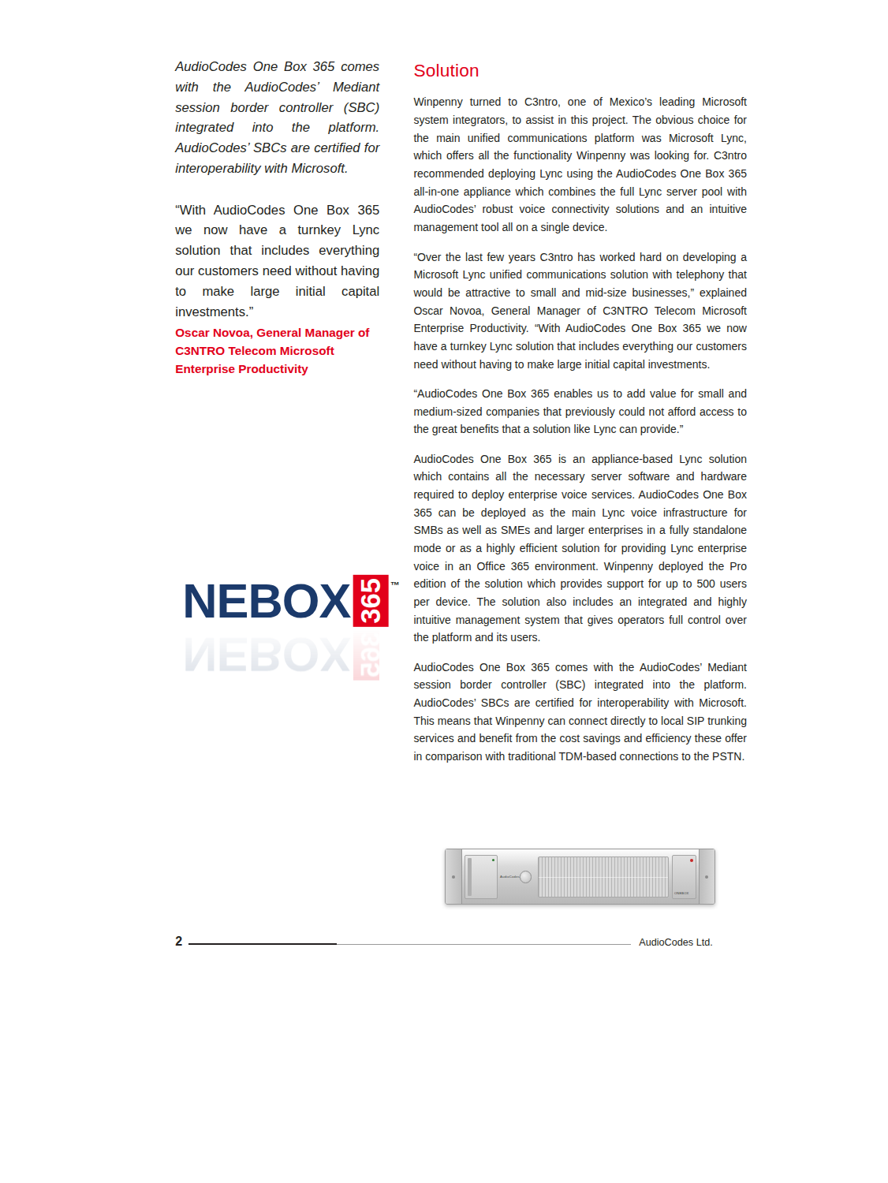AudioCodes One Box 365 comes with the AudioCodes’ Mediant session border controller (SBC) integrated into the platform. AudioCodes’ SBCs are certified for interoperability with Microsoft.
“With AudioCodes One Box 365 we now have a turnkey Lync solution that includes everything our customers need without having to make large initial capital investments.”
Oscar Novoa, General Manager of C3NTRO Telecom Microsoft Enterprise Productivity
NE BOX 365 ™
NE BOX 365 ™
Solution
Winpenny turned to C3ntro, one of Mexico’s leading Microsoft system integrators, to assist in this project. The obvious choice for the main unified communications platform was Microsoft Lync, which offers all the functionality Winpenny was looking for. C3ntro recommended deploying Lync using the AudioCodes One Box 365 all-in-one appliance which combines the full Lync server pool with AudioCodes’ robust voice connectivity solutions and an intuitive management tool all on a single device.
“Over the last few years C3ntro has worked hard on developing a Microsoft Lync unified communications solution with telephony that would be attractive to small and mid-size businesses,” explained Oscar Novoa, General Manager of C3NTRO Telecom Microsoft Enterprise Productivity. “With AudioCodes One Box 365 we now have a turnkey Lync solution that includes everything our customers need without having to make large initial capital investments.
“AudioCodes One Box 365 enables us to add value for small and medium-sized companies that previously could not afford access to the great benefits that a solution like Lync can provide.”
AudioCodes One Box 365 is an appliance-based Lync solution which contains all the necessary server software and hardware required to deploy enterprise voice services. AudioCodes One Box 365 can be deployed as the main Lync voice infrastructure for SMBs as well as SMEs and larger enterprises in a fully standalone mode or as a highly efficient solution for providing Lync enterprise voice in an Office 365 environment. Winpenny deployed the Pro edition of the solution which provides support for up to 500 users per device. The solution also includes an integrated and highly intuitive management system that gives operators full control over the platform and its users.
AudioCodes One Box 365 comes with the AudioCodes’ Mediant session border controller (SBC) integrated into the platform. AudioCodes’ SBCs are certified for interoperability with Microsoft. This means that Winpenny can connect directly to local SIP trunking services and benefit from the cost savings and efficiency these offer in comparison with traditional TDM-based connections to the PSTN.
AudioCodes
ONEBOX
2
AudioCodes Ltd.